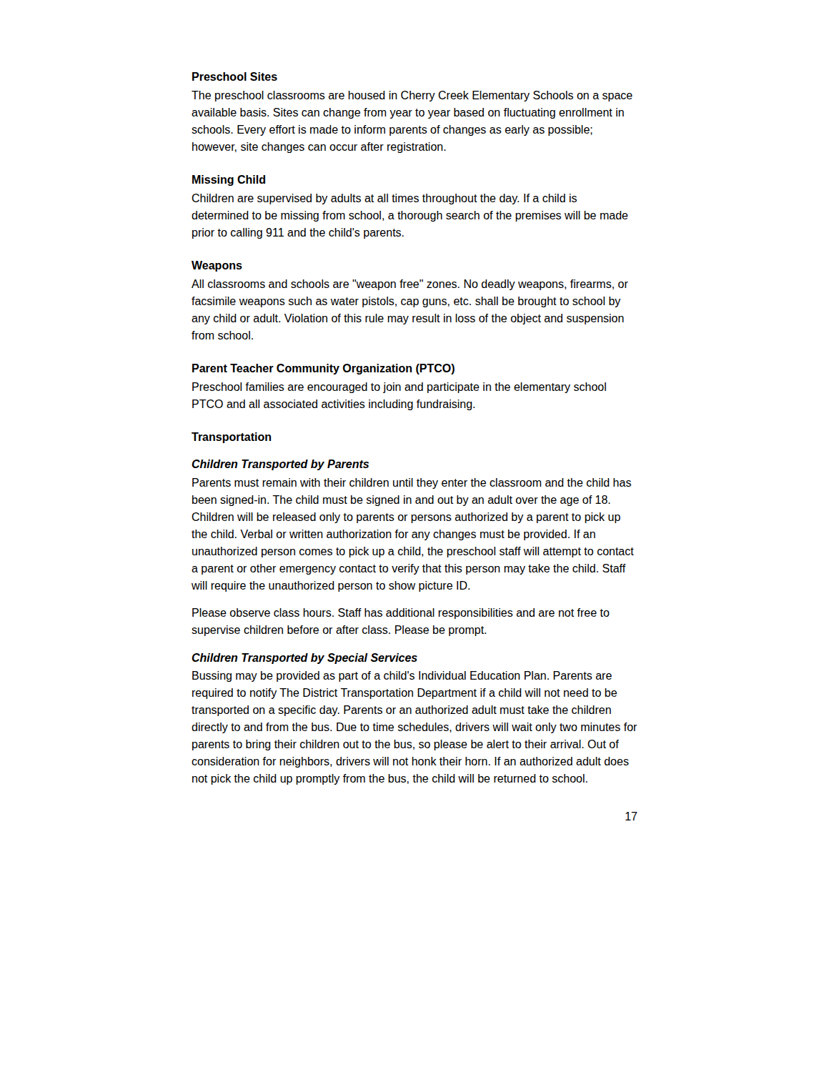Preschool Sites
The preschool classrooms are housed in Cherry Creek Elementary Schools on a space available basis. Sites can change from year to year based on fluctuating enrollment in schools. Every effort is made to inform parents of changes as early as possible; however, site changes can occur after registration.
Missing Child
Children are supervised by adults at all times throughout the day. If a child is determined to be missing from school, a thorough search of the premises will be made prior to calling 911 and the child's parents.
Weapons
All classrooms and schools are "weapon free" zones. No deadly weapons, firearms, or facsimile weapons such as water pistols, cap guns, etc. shall be brought to school by any child or adult. Violation of this rule may result in loss of the object and suspension from school.
Parent Teacher Community Organization (PTCO)
Preschool families are encouraged to join and participate in the elementary school PTCO and all associated activities including fundraising.
Transportation
Children Transported by Parents
Parents must remain with their children until they enter the classroom and the child has been signed-in. The child must be signed in and out by an adult over the age of 18. Children will be released only to parents or persons authorized by a parent to pick up the child. Verbal or written authorization for any changes must be provided. If an unauthorized person comes to pick up a child, the preschool staff will attempt to contact a parent or other emergency contact to verify that this person may take the child. Staff will require the unauthorized person to show picture ID.
Please observe class hours. Staff has additional responsibilities and are not free to supervise children before or after class. Please be prompt.
Children Transported by Special Services
Bussing may be provided as part of a child's Individual Education Plan. Parents are required to notify The District Transportation Department if a child will not need to be transported on a specific day. Parents or an authorized adult must take the children directly to and from the bus. Due to time schedules, drivers will wait only two minutes for parents to bring their children out to the bus, so please be alert to their arrival. Out of consideration for neighbors, drivers will not honk their horn. If an authorized adult does not pick the child up promptly from the bus, the child will be returned to school.
17